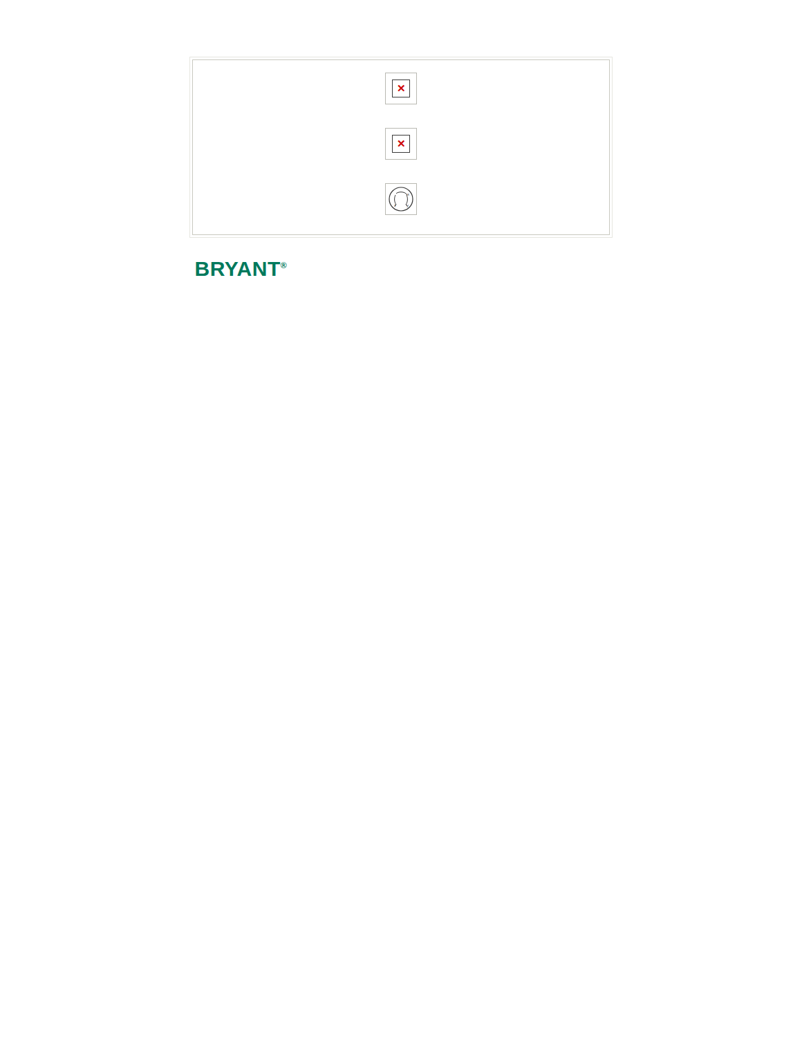✕
✕
x y z
BRYANT®